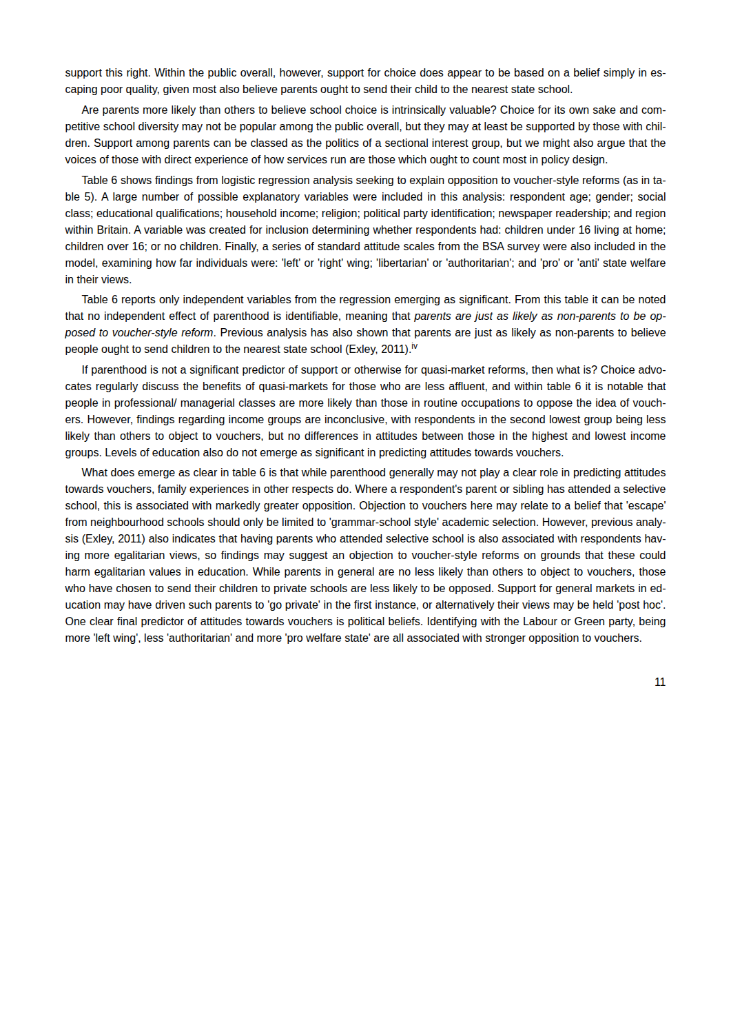support this right. Within the public overall, however, support for choice does appear to be based on a belief simply in escaping poor quality, given most also believe parents ought to send their child to the nearest state school.
Are parents more likely than others to believe school choice is intrinsically valuable? Choice for its own sake and competitive school diversity may not be popular among the public overall, but they may at least be supported by those with children. Support among parents can be classed as the politics of a sectional interest group, but we might also argue that the voices of those with direct experience of how services run are those which ought to count most in policy design.
Table 6 shows findings from logistic regression analysis seeking to explain opposition to voucher-style reforms (as in table 5). A large number of possible explanatory variables were included in this analysis: respondent age; gender; social class; educational qualifications; household income; religion; political party identification; newspaper readership; and region within Britain. A variable was created for inclusion determining whether respondents had: children under 16 living at home; children over 16; or no children. Finally, a series of standard attitude scales from the BSA survey were also included in the model, examining how far individuals were: 'left' or 'right' wing; 'libertarian' or 'authoritarian'; and 'pro' or 'anti' state welfare in their views.
Table 6 reports only independent variables from the regression emerging as significant. From this table it can be noted that no independent effect of parenthood is identifiable, meaning that parents are just as likely as non-parents to be opposed to voucher-style reform. Previous analysis has also shown that parents are just as likely as non-parents to believe people ought to send children to the nearest state school (Exley, 2011).iv
If parenthood is not a significant predictor of support or otherwise for quasi-market reforms, then what is? Choice advocates regularly discuss the benefits of quasi-markets for those who are less affluent, and within table 6 it is notable that people in professional/ managerial classes are more likely than those in routine occupations to oppose the idea of vouchers. However, findings regarding income groups are inconclusive, with respondents in the second lowest group being less likely than others to object to vouchers, but no differences in attitudes between those in the highest and lowest income groups. Levels of education also do not emerge as significant in predicting attitudes towards vouchers.
What does emerge as clear in table 6 is that while parenthood generally may not play a clear role in predicting attitudes towards vouchers, family experiences in other respects do. Where a respondent's parent or sibling has attended a selective school, this is associated with markedly greater opposition. Objection to vouchers here may relate to a belief that 'escape' from neighbourhood schools should only be limited to 'grammar-school style' academic selection. However, previous analysis (Exley, 2011) also indicates that having parents who attended selective school is also associated with respondents having more egalitarian views, so findings may suggest an objection to voucher-style reforms on grounds that these could harm egalitarian values in education. While parents in general are no less likely than others to object to vouchers, those who have chosen to send their children to private schools are less likely to be opposed. Support for general markets in education may have driven such parents to 'go private' in the first instance, or alternatively their views may be held 'post hoc'. One clear final predictor of attitudes towards vouchers is political beliefs. Identifying with the Labour or Green party, being more 'left wing', less 'authoritarian' and more 'pro welfare state' are all associated with stronger opposition to vouchers.
11